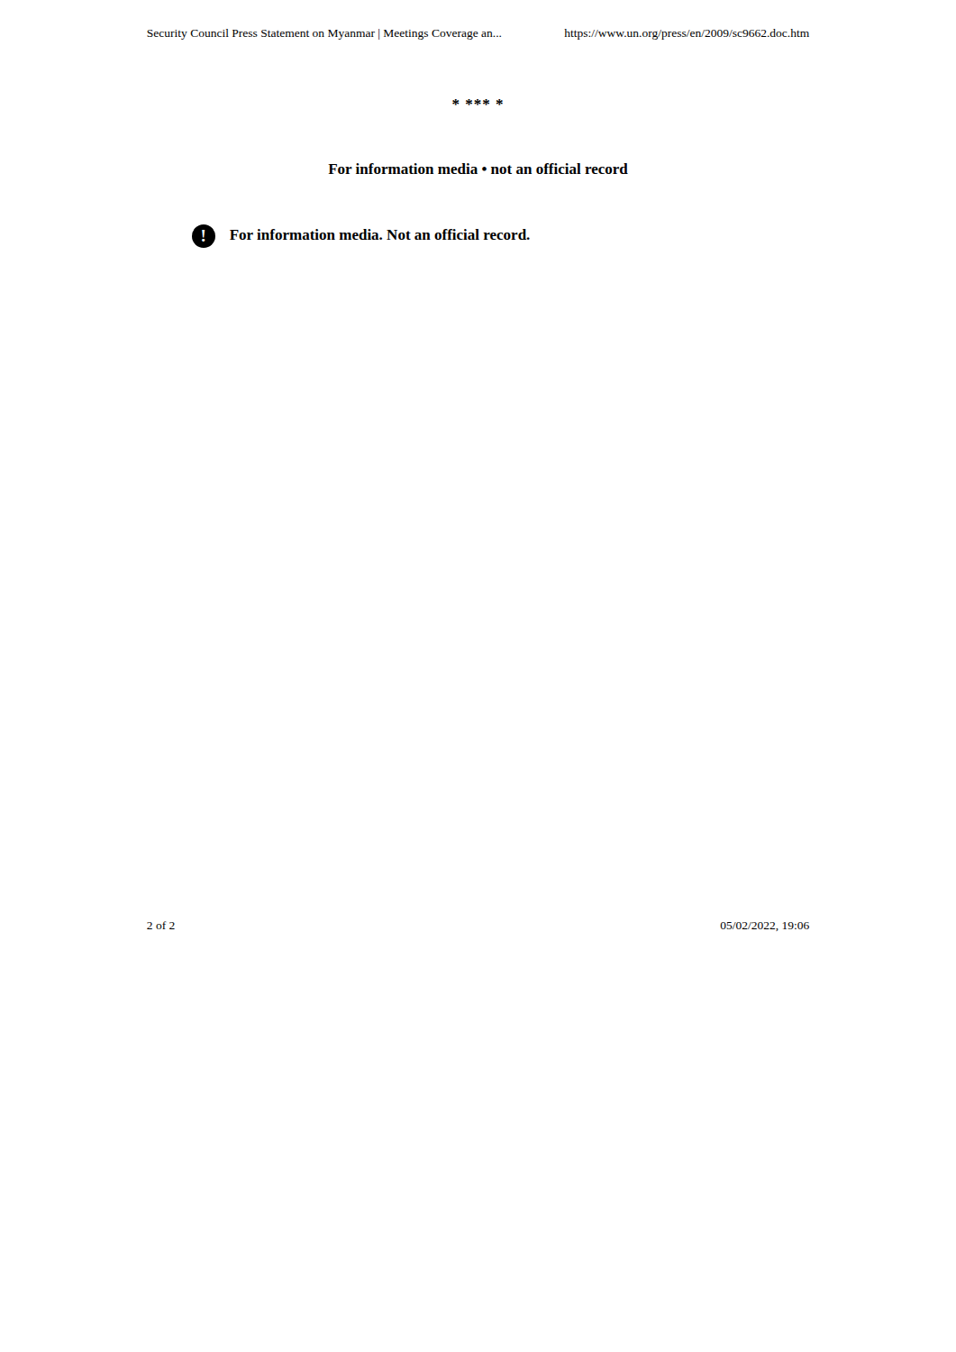Security Council Press Statement on Myanmar | Meetings Coverage an...
https://www.un.org/press/en/2009/sc9662.doc.htm
* *** *
For information media • not an official record
!
For information media. Not an official record.
2 of 2
05/02/2022, 19:06